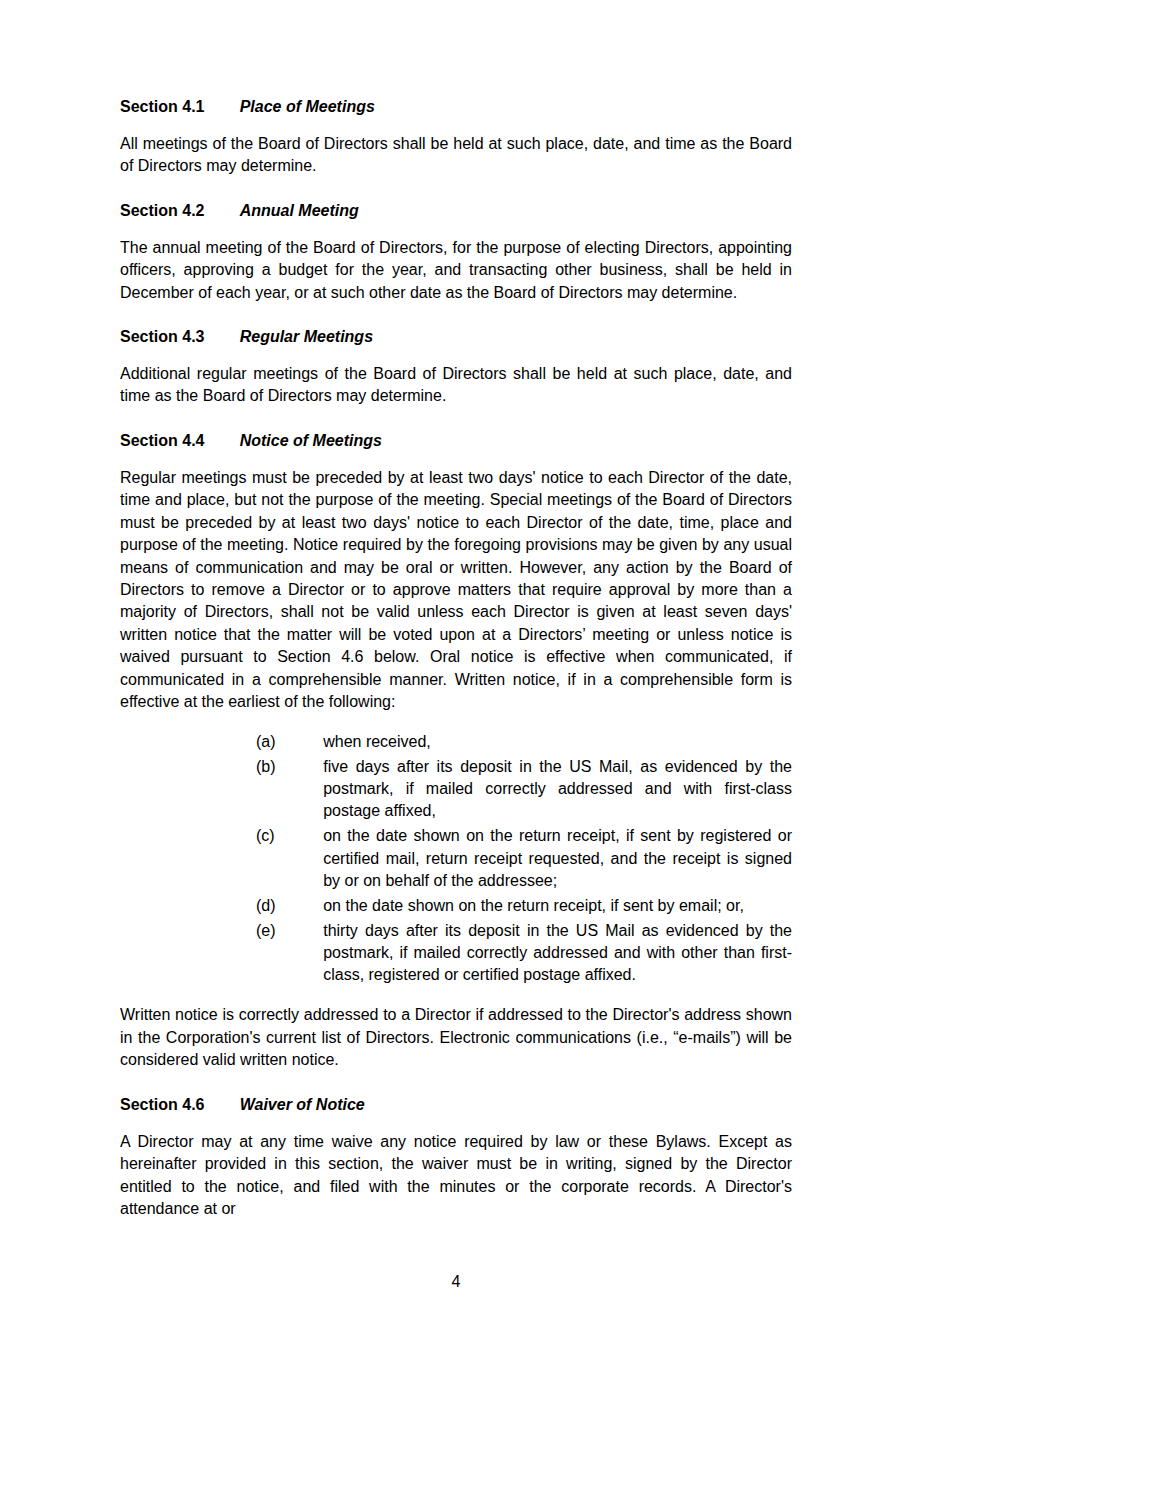Section 4.1 Place of Meetings
All meetings of the Board of Directors shall be held at such place, date, and time as the Board of Directors may determine.
Section 4.2 Annual Meeting
The annual meeting of the Board of Directors, for the purpose of electing Directors, appointing officers, approving a budget for the year, and transacting other business, shall be held in December of each year, or at such other date as the Board of Directors may determine.
Section 4.3 Regular Meetings
Additional regular meetings of the Board of Directors shall be held at such place, date, and time as the Board of Directors may determine.
Section 4.4 Notice of Meetings
Regular meetings must be preceded by at least two days' notice to each Director of the date, time and place, but not the purpose of the meeting. Special meetings of the Board of Directors must be preceded by at least two days' notice to each Director of the date, time, place and purpose of the meeting. Notice required by the foregoing provisions may be given by any usual means of communication and may be oral or written. However, any action by the Board of Directors to remove a Director or to approve matters that require approval by more than a majority of Directors, shall not be valid unless each Director is given at least seven days' written notice that the matter will be voted upon at a Directors’ meeting or unless notice is waived pursuant to Section 4.6 below. Oral notice is effective when communicated, if communicated in a comprehensible manner. Written notice, if in a comprehensible form is effective at the earliest of the following:
(a) when received,
(b) five days after its deposit in the US Mail, as evidenced by the postmark, if mailed correctly addressed and with first-class postage affixed,
(c) on the date shown on the return receipt, if sent by registered or certified mail, return receipt requested, and the receipt is signed by or on behalf of the addressee;
(d) on the date shown on the return receipt, if sent by email; or,
(e) thirty days after its deposit in the US Mail as evidenced by the postmark, if mailed correctly addressed and with other than first-class, registered or certified postage affixed.
Written notice is correctly addressed to a Director if addressed to the Director's address shown in the Corporation's current list of Directors. Electronic communications (i.e., “e-mails”) will be considered valid written notice.
Section 4.6 Waiver of Notice
A Director may at any time waive any notice required by law or these Bylaws. Except as hereinafter provided in this section, the waiver must be in writing, signed by the Director entitled to the notice, and filed with the minutes or the corporate records. A Director's attendance at or
4